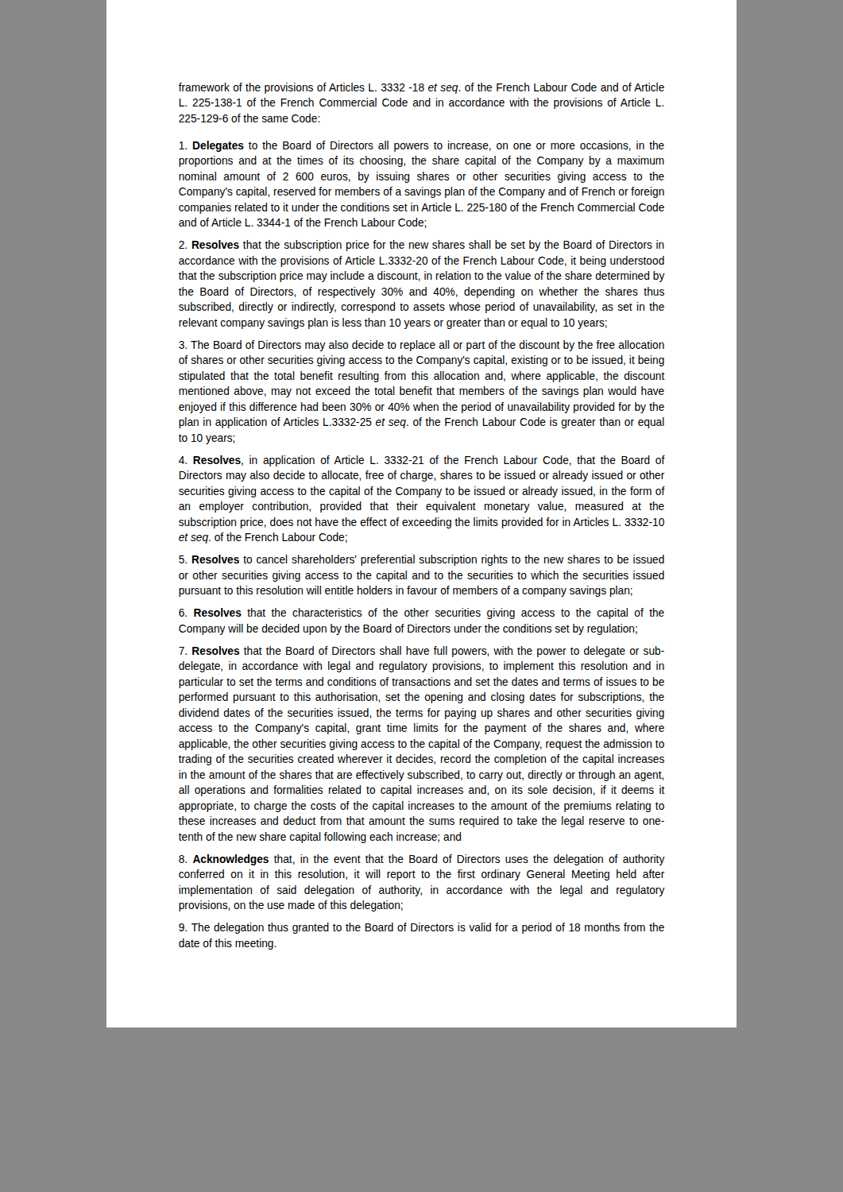framework of the provisions of Articles L. 3332 -18 et seq. of the French Labour Code and of Article L. 225-138-1 of the French Commercial Code and in accordance with the provisions of Article L. 225-129-6 of the same Code:
1. Delegates to the Board of Directors all powers to increase, on one or more occasions, in the proportions and at the times of its choosing, the share capital of the Company by a maximum nominal amount of 2 600 euros, by issuing shares or other securities giving access to the Company's capital, reserved for members of a savings plan of the Company and of French or foreign companies related to it under the conditions set in Article L. 225-180 of the French Commercial Code and of Article L. 3344-1 of the French Labour Code;
2. Resolves that the subscription price for the new shares shall be set by the Board of Directors in accordance with the provisions of Article L.3332-20 of the French Labour Code, it being understood that the subscription price may include a discount, in relation to the value of the share determined by the Board of Directors, of respectively 30% and 40%, depending on whether the shares thus subscribed, directly or indirectly, correspond to assets whose period of unavailability, as set in the relevant company savings plan is less than 10 years or greater than or equal to 10 years;
3. The Board of Directors may also decide to replace all or part of the discount by the free allocation of shares or other securities giving access to the Company's capital, existing or to be issued, it being stipulated that the total benefit resulting from this allocation and, where applicable, the discount mentioned above, may not exceed the total benefit that members of the savings plan would have enjoyed if this difference had been 30% or 40% when the period of unavailability provided for by the plan in application of Articles L.3332-25 et seq. of the French Labour Code is greater than or equal to 10 years;
4. Resolves, in application of Article L. 3332-21 of the French Labour Code, that the Board of Directors may also decide to allocate, free of charge, shares to be issued or already issued or other securities giving access to the capital of the Company to be issued or already issued, in the form of an employer contribution, provided that their equivalent monetary value, measured at the subscription price, does not have the effect of exceeding the limits provided for in Articles L. 3332-10 et seq. of the French Labour Code;
5. Resolves to cancel shareholders' preferential subscription rights to the new shares to be issued or other securities giving access to the capital and to the securities to which the securities issued pursuant to this resolution will entitle holders in favour of members of a company savings plan;
6. Resolves that the characteristics of the other securities giving access to the capital of the Company will be decided upon by the Board of Directors under the conditions set by regulation;
7. Resolves that the Board of Directors shall have full powers, with the power to delegate or sub-delegate, in accordance with legal and regulatory provisions, to implement this resolution and in particular to set the terms and conditions of transactions and set the dates and terms of issues to be performed pursuant to this authorisation, set the opening and closing dates for subscriptions, the dividend dates of the securities issued, the terms for paying up shares and other securities giving access to the Company's capital, grant time limits for the payment of the shares and, where applicable, the other securities giving access to the capital of the Company, request the admission to trading of the securities created wherever it decides, record the completion of the capital increases in the amount of the shares that are effectively subscribed, to carry out, directly or through an agent, all operations and formalities related to capital increases and, on its sole decision, if it deems it appropriate, to charge the costs of the capital increases to the amount of the premiums relating to these increases and deduct from that amount the sums required to take the legal reserve to one-tenth of the new share capital following each increase; and
8. Acknowledges that, in the event that the Board of Directors uses the delegation of authority conferred on it in this resolution, it will report to the first ordinary General Meeting held after implementation of said delegation of authority, in accordance with the legal and regulatory provisions, on the use made of this delegation;
9. The delegation thus granted to the Board of Directors is valid for a period of 18 months from the date of this meeting.